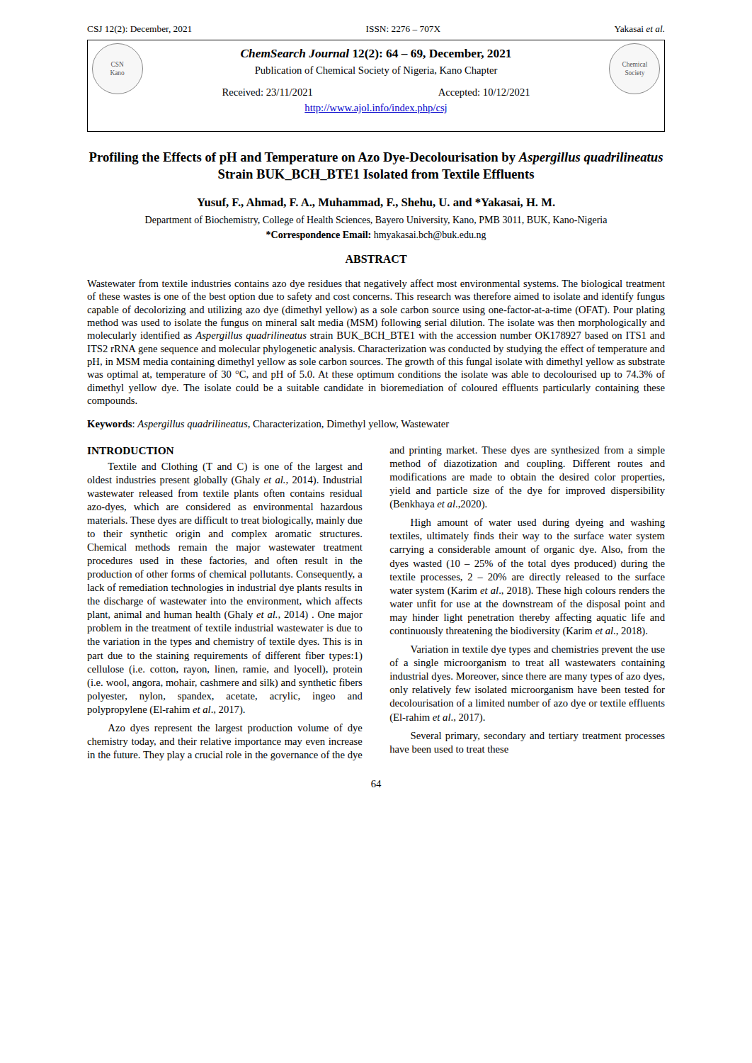CSJ 12(2): December, 2021 ISSN: 2276 – 707X Yakasai et al.
CSN
Kano
Chemical
Society
ChemSearch Journal 12(2): 64 – 69, December, 2021
Publication of Chemical Society of Nigeria, Kano Chapter
Received: 23/11/2021 Accepted: 10/12/2021
http://www.ajol.info/index.php/csj
Profiling the Effects of pH and Temperature on Azo Dye-Decolourisation by Aspergillus quadrilineatus Strain BUK_BCH_BTE1 Isolated from Textile Effluents
Yusuf, F., Ahmad, F. A., Muhammad, F., Shehu, U. and *Yakasai, H. M.
Department of Biochemistry, College of Health Sciences, Bayero University, Kano, PMB 3011, BUK, Kano-Nigeria
*Correspondence Email: hmyakasai.bch@buk.edu.ng
ABSTRACT
Wastewater from textile industries contains azo dye residues that negatively affect most environmental systems. The biological treatment of these wastes is one of the best option due to safety and cost concerns. This research was therefore aimed to isolate and identify fungus capable of decolorizing and utilizing azo dye (dimethyl yellow) as a sole carbon source using one-factor-at-a-time (OFAT). Pour plating method was used to isolate the fungus on mineral salt media (MSM) following serial dilution. The isolate was then morphologically and molecularly identified as Aspergillus quadrilineatus strain BUK_BCH_BTE1 with the accession number OK178927 based on ITS1 and ITS2 rRNA gene sequence and molecular phylogenetic analysis. Characterization was conducted by studying the effect of temperature and pH, in MSM media containing dimethyl yellow as sole carbon sources. The growth of this fungal isolate with dimethyl yellow as substrate was optimal at, temperature of 30 °C, and pH of 5.0. At these optimum conditions the isolate was able to decolourised up to 74.3% of dimethyl yellow dye. The isolate could be a suitable candidate in bioremediation of coloured effluents particularly containing these compounds.
Keywords: Aspergillus quadrilineatus, Characterization, Dimethyl yellow, Wastewater
INTRODUCTION
Textile and Clothing (T and C) is one of the largest and oldest industries present globally (Ghaly et al., 2014). Industrial wastewater released from textile plants often contains residual azo-dyes, which are considered as environmental hazardous materials. These dyes are difficult to treat biologically, mainly due to their synthetic origin and complex aromatic structures. Chemical methods remain the major wastewater treatment procedures used in these factories, and often result in the production of other forms of chemical pollutants. Consequently, a lack of remediation technologies in industrial dye plants results in the discharge of wastewater into the environment, which affects plant, animal and human health (Ghaly et al., 2014) . One major problem in the treatment of textile industrial wastewater is due to the variation in the types and chemistry of textile dyes. This is in part due to the staining requirements of different fiber types:1) cellulose (i.e. cotton, rayon, linen, ramie, and lyocell), protein (i.e. wool, angora, mohair, cashmere and silk) and synthetic fibers polyester, nylon, spandex, acetate, acrylic, ingeo and polypropylene (El-rahim et al., 2017).
Azo dyes represent the largest production volume of dye chemistry today, and their relative importance may even increase in the future. They play a crucial role in the governance of the dye and printing market. These dyes are synthesized from a simple method of diazotization and coupling. Different routes and modifications are made to obtain the desired color properties, yield and particle size of the dye for improved dispersibility (Benkhaya et al.,2020).
High amount of water used during dyeing and washing textiles, ultimately finds their way to the surface water system carrying a considerable amount of organic dye. Also, from the dyes wasted (10 – 25% of the total dyes produced) during the textile processes, 2 – 20% are directly released to the surface water system (Karim et al., 2018). These high colours renders the water unfit for use at the downstream of the disposal point and may hinder light penetration thereby affecting aquatic life and continuously threatening the biodiversity (Karim et al., 2018).
Variation in textile dye types and chemistries prevent the use of a single microorganism to treat all wastewaters containing industrial dyes. Moreover, since there are many types of azo dyes, only relatively few isolated microorganism have been tested for decolourisation of a limited number of azo dye or textile effluents (El-rahim et al., 2017).
Several primary, secondary and tertiary treatment processes have been used to treat these
64